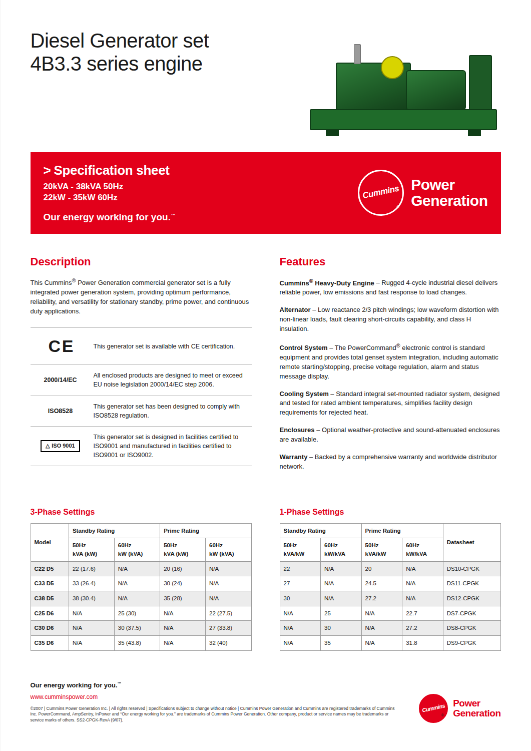Diesel Generator set
4B3.3 series engine
>Specification sheet
20kVA - 38kVA 50Hz
22kW - 35kW 60Hz
Our energy working for you.™
Cummins
Power
Generation
Description
This Cummins® Power Generation commercial generator set is a fully integrated power generation system, providing optimum performance, reliability, and versatility for stationary standby, prime power, and continuous duty applications.
| C E | This generator set is available with CE certification. |
| 2000/14/EC | All enclosed products are designed to meet or exceed EU noise legislation 2000/14/EC step 2006. |
| ISO8528 | This generator set has been designed to comply with ISO8528 regulation. |
| ISO 9001 | This generator set is designed in facilities certified to ISO9001 and manufactured in facilities certified to ISO9001 or ISO9002. |
Features
Cummins® Heavy-Duty Engine – Rugged 4-cycle industrial diesel delivers reliable power, low emissions and fast response to load changes.
Alternator – Low reactance 2/3 pitch windings; low waveform distortion with non-linear loads, fault clearing short-circuits capability, and class H insulation.
Control System – The PowerCommand® electronic control is standard equipment and provides total genset system integration, including automatic remote starting/stopping, precise voltage regulation, alarm and status message display.
Cooling System – Standard integral set-mounted radiator system, designed and tested for rated ambient temperatures, simplifies facility design requirements for rejected heat.
Enclosures – Optional weather-protective and sound-attenuated enclosures are available.
Warranty – Backed by a comprehensive warranty and worldwide distributor network.
3-Phase Settings
| Model | Standby Rating | Prime Rating |
| --- | --- | --- |
| 50Hz kVA (kW) | 60Hz kW (kVA) | 50Hz kVA (kW) | 60Hz kW (kVA) |
| C22 D5 | 22 (17.6) | N/A | 20 (16) | N/A |
| C33 D5 | 33 (26.4) | N/A | 30 (24) | N/A |
| C38 D5 | 38 (30.4) | N/A | 35 (28) | N/A |
| C25 D6 | N/A | 25 (30) | N/A | 22 (27.5) |
| C30 D6 | N/A | 30 (37.5) | N/A | 27 (33.8) |
| C35 D6 | N/A | 35 (43.8) | N/A | 32 (40) |
1-Phase Settings
| Standby Rating | Prime Rating | Datasheet |
| --- | --- | --- |
| 50Hz kVA/kW | 60Hz kW/kVA | 50Hz kVA/kW | 60Hz kW/kVA |
| 22 | N/A | 20 | N/A | DS10-CPGK |
| 27 | N/A | 24.5 | N/A | DS11-CPGK |
| 30 | N/A | 27.2 | N/A | DS12-CPGK |
| N/A | 25 | N/A | 22.7 | DS7-CPGK |
| N/A | 30 | N/A | 27.2 | DS8-CPGK |
| N/A | 35 | N/A | 31.8 | DS9-CPGK |
Our energy working for you.™
www.cumminspower.com
©2007 | Cummins Power Generation Inc. | All rights reserved | Specifications subject to change without notice | Cummins Power Generation and Cummins are registered trademarks of Cummins Inc. PowerCommand, AmpSentry, InPower and “Our energy working for you.” are trademarks of Cummins Power Generation. Other company, product or service names may be trademarks or service marks of others. SS2-CPGK-RevA (9/07).
Cummins
Power
Generation